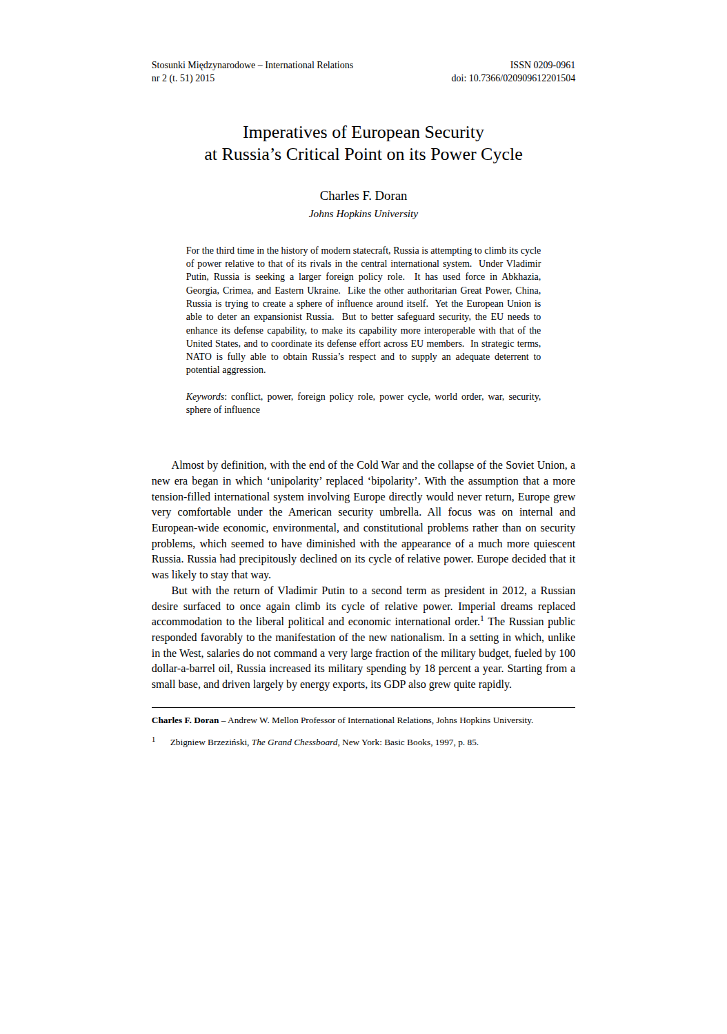Stosunki Międzynarodowe – International Relations
nr 2 (t. 51) 2015
ISSN 0209-0961
doi: 10.7366/020909612201504
Imperatives of European Security
at Russia’s Critical Point on its Power Cycle
Charles F. Doran
Johns Hopkins University
For the third time in the history of modern statecraft, Russia is attempting to climb its cycle of power relative to that of its rivals in the central international system. Under Vladimir Putin, Russia is seeking a larger foreign policy role. It has used force in Abkhazia, Georgia, Crimea, and Eastern Ukraine. Like the other authoritarian Great Power, China, Russia is trying to create a sphere of influence around itself. Yet the European Union is able to deter an expansionist Russia. But to better safeguard security, the EU needs to enhance its defense capability, to make its capability more interoperable with that of the United States, and to coordinate its defense effort across EU members. In strategic terms, NATO is fully able to obtain Russia’s respect and to supply an adequate deterrent to potential aggression.
Keywords: conflict, power, foreign policy role, power cycle, world order, war, security, sphere of influence
Almost by definition, with the end of the Cold War and the collapse of the Soviet Union, a new era began in which ‘unipolarity’ replaced ‘bipolarity’. With the assumption that a more tension-filled international system involving Europe directly would never return, Europe grew very comfortable under the American security umbrella. All focus was on internal and European-wide economic, environmental, and constitutional problems rather than on security problems, which seemed to have diminished with the appearance of a much more quiescent Russia. Russia had precipitously declined on its cycle of relative power. Europe decided that it was likely to stay that way.
But with the return of Vladimir Putin to a second term as president in 2012, a Russian desire surfaced to once again climb its cycle of relative power. Imperial dreams replaced accommodation to the liberal political and economic international order.1 The Russian public responded favorably to the manifestation of the new nationalism. In a setting in which, unlike in the West, salaries do not command a very large fraction of the military budget, fueled by 100 dollar-a-barrel oil, Russia increased its military spending by 18 percent a year. Starting from a small base, and driven largely by energy exports, its GDP also grew quite rapidly.
Charles F. Doran – Andrew W. Mellon Professor of International Relations, Johns Hopkins University.
1 Zbigniew Brzeziński, The Grand Chessboard, New York: Basic Books, 1997, p. 85.